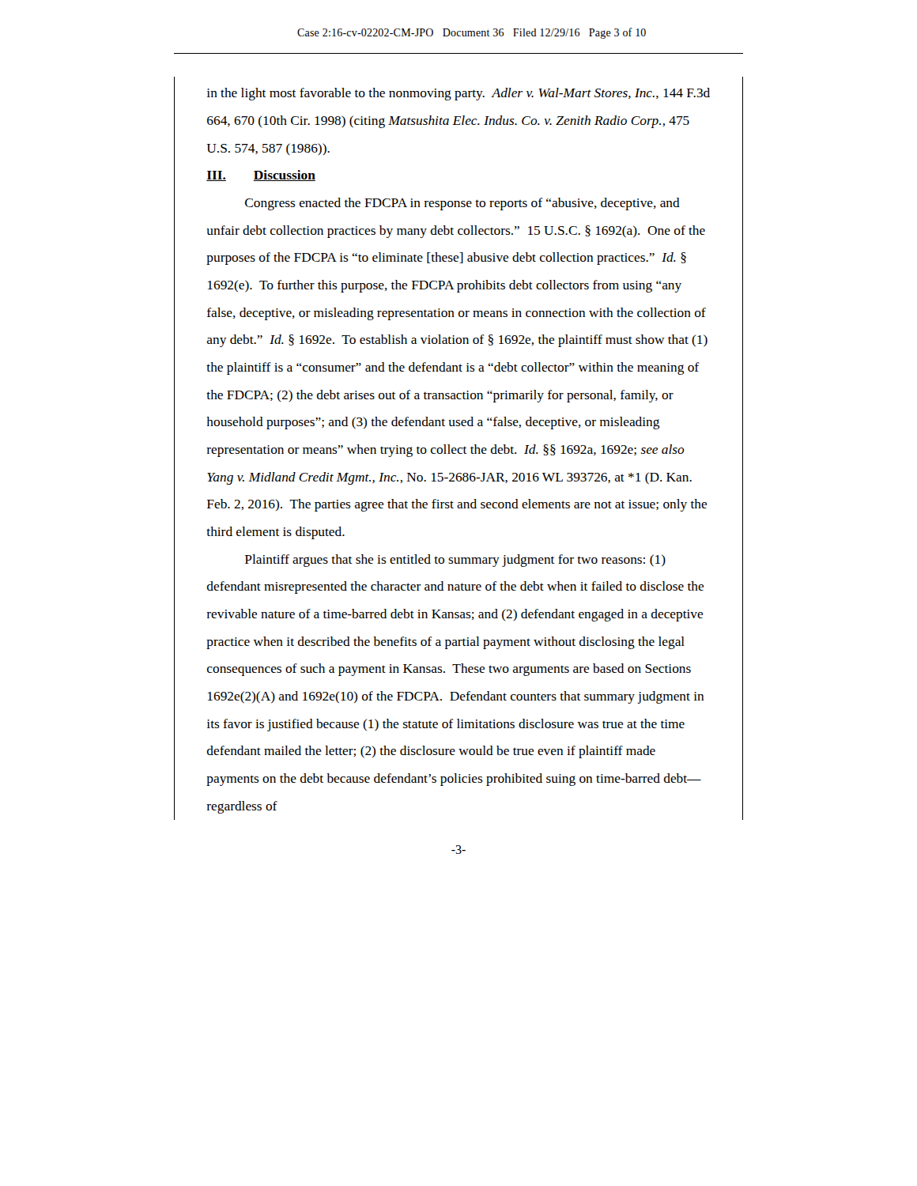Case 2:16-cv-02202-CM-JPO Document 36 Filed 12/29/16 Page 3 of 10
in the light most favorable to the nonmoving party. Adler v. Wal-Mart Stores, Inc., 144 F.3d 664, 670 (10th Cir. 1998) (citing Matsushita Elec. Indus. Co. v. Zenith Radio Corp., 475 U.S. 574, 587 (1986)).
III. Discussion
Congress enacted the FDCPA in response to reports of “abusive, deceptive, and unfair debt collection practices by many debt collectors.” 15 U.S.C. § 1692(a). One of the purposes of the FDCPA is “to eliminate [these] abusive debt collection practices.” Id. § 1692(e). To further this purpose, the FDCPA prohibits debt collectors from using “any false, deceptive, or misleading representation or means in connection with the collection of any debt.” Id. § 1692e. To establish a violation of § 1692e, the plaintiff must show that (1) the plaintiff is a “consumer” and the defendant is a “debt collector” within the meaning of the FDCPA; (2) the debt arises out of a transaction “primarily for personal, family, or household purposes”; and (3) the defendant used a “false, deceptive, or misleading representation or means” when trying to collect the debt. Id. §§ 1692a, 1692e; see also Yang v. Midland Credit Mgmt., Inc., No. 15-2686-JAR, 2016 WL 393726, at *1 (D. Kan. Feb. 2, 2016). The parties agree that the first and second elements are not at issue; only the third element is disputed.
Plaintiff argues that she is entitled to summary judgment for two reasons: (1) defendant misrepresented the character and nature of the debt when it failed to disclose the revivable nature of a time-barred debt in Kansas; and (2) defendant engaged in a deceptive practice when it described the benefits of a partial payment without disclosing the legal consequences of such a payment in Kansas. These two arguments are based on Sections 1692e(2)(A) and 1692e(10) of the FDCPA. Defendant counters that summary judgment in its favor is justified because (1) the statute of limitations disclosure was true at the time defendant mailed the letter; (2) the disclosure would be true even if plaintiff made payments on the debt because defendant’s policies prohibited suing on time-barred debt—regardless of
-3-